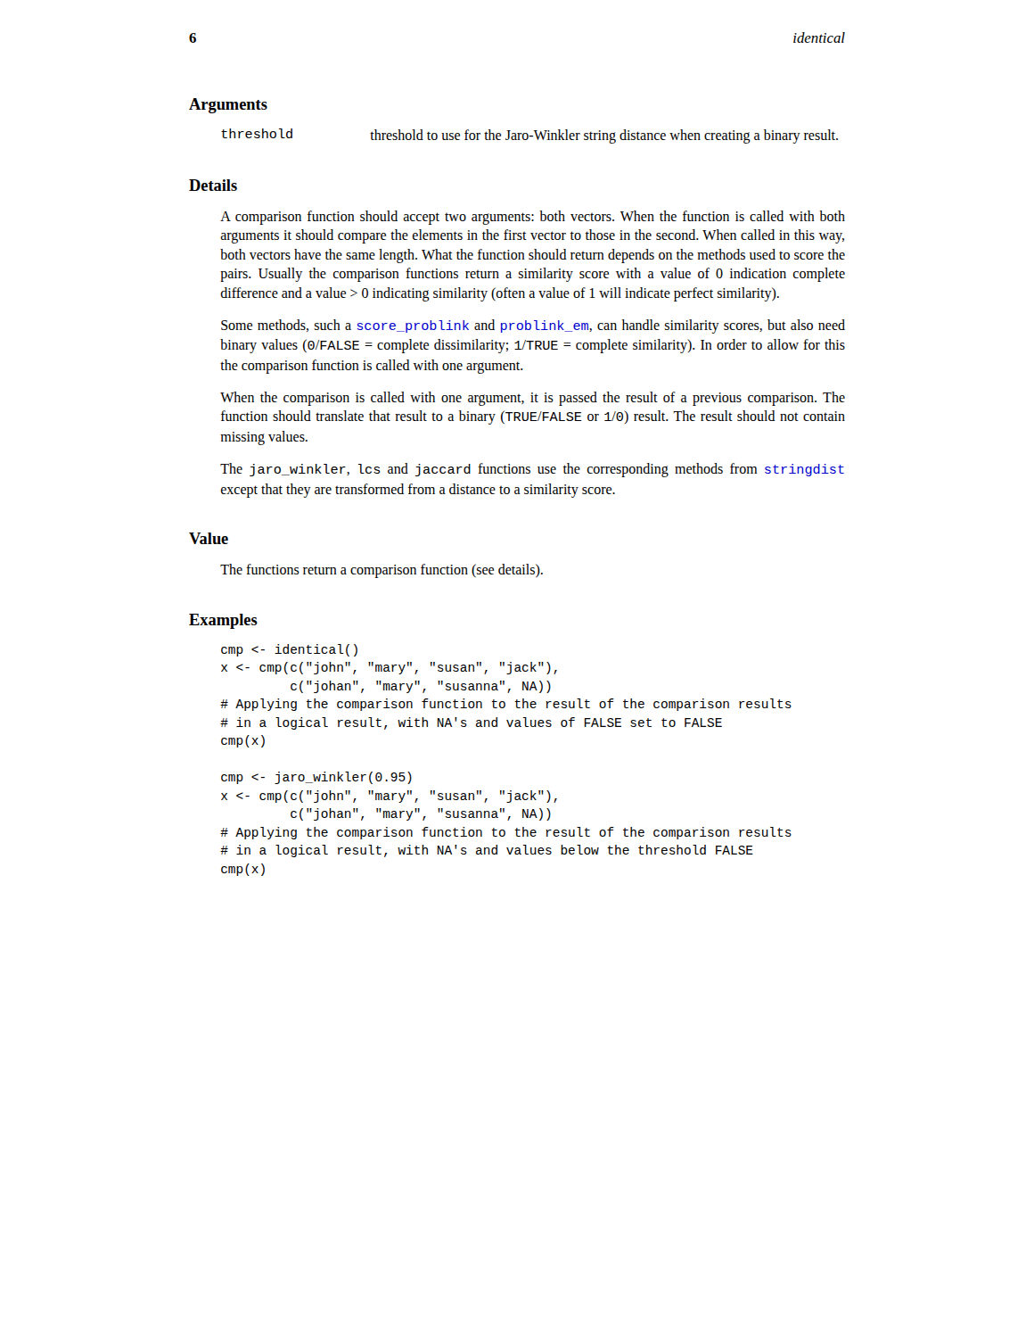6 identical
Arguments
threshold
threshold to use for the Jaro-Winkler string distance when creating a binary result.
Details
A comparison function should accept two arguments: both vectors. When the function is called with both arguments it should compare the elements in the first vector to those in the second. When called in this way, both vectors have the same length. What the function should return depends on the methods used to score the pairs. Usually the comparison functions return a similarity score with a value of 0 indication complete difference and a value > 0 indicating similarity (often a value of 1 will indicate perfect similarity).
Some methods, such a score_problink and problink_em, can handle similarity scores, but also need binary values (0/FALSE = complete dissimilarity; 1/TRUE = complete similarity). In order to allow for this the comparison function is called with one argument.
When the comparison is called with one argument, it is passed the result of a previous comparison. The function should translate that result to a binary (TRUE/FALSE or 1/0) result. The result should not contain missing values.
The jaro_winkler, lcs and jaccard functions use the corresponding methods from stringdist except that they are transformed from a distance to a similarity score.
Value
The functions return a comparison function (see details).
Examples
cmp <- identical()
x <- cmp(c("john", "mary", "susan", "jack"), 
         c("johan", "mary", "susanna", NA))
# Applying the comparison function to the result of the comparison results
# in a logical result, with NA's and values of FALSE set to FALSE
cmp(x)

cmp <- jaro_winkler(0.95)
x <- cmp(c("john", "mary", "susan", "jack"), 
         c("johan", "mary", "susanna", NA))
# Applying the comparison function to the result of the comparison results
# in a logical result, with NA's and values below the threshold FALSE
cmp(x)